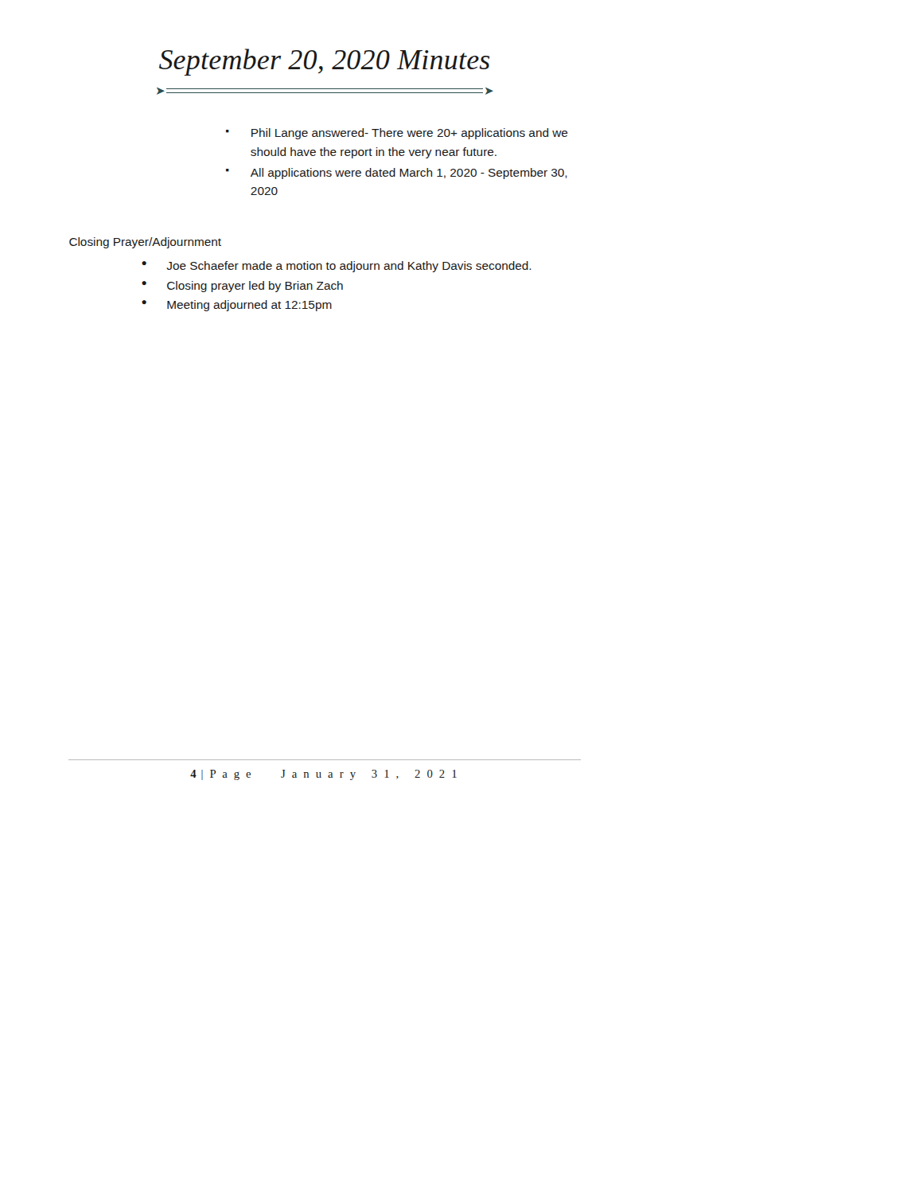September 20, 2020 Minutes
➤➤
Phil Lange answered- There were 20+ applications and we should have the report in the very near future.
All applications were dated March 1, 2020 - September 30, 2020
Closing Prayer/Adjournment
Joe Schaefer made a motion to adjourn and Kathy Davis seconded.
Closing prayer led by Brian Zach
Meeting adjourned at 12:15pm
4 | P a g e J a n u a r y 3 1 , 2 0 2 1